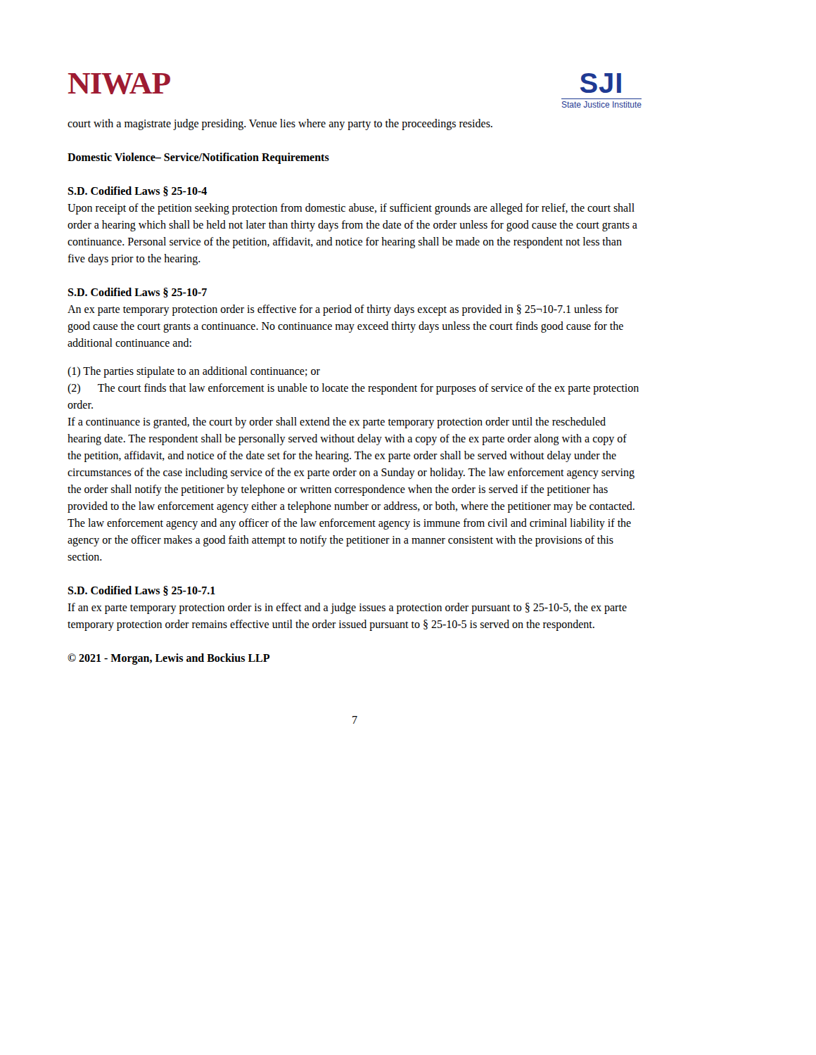NIWAP
SJI
State Justice Institute
court with a magistrate judge presiding. Venue lies where any party to the proceedings resides.
Domestic Violence– Service/Notification Requirements
S.D. Codified Laws § 25-10-4
Upon receipt of the petition seeking protection from domestic abuse, if sufficient grounds are alleged for relief, the court shall order a hearing which shall be held not later than thirty days from the date of the order unless for good cause the court grants a continuance. Personal service of the petition, affidavit, and notice for hearing shall be made on the respondent not less than five days prior to the hearing.
S.D. Codified Laws § 25-10-7
An ex parte temporary protection order is effective for a period of thirty days except as provided in § 25¬10-7.1 unless for good cause the court grants a continuance. No continuance may exceed thirty days unless the court finds good cause for the additional continuance and:
(1) The parties stipulate to an additional continuance; or
(2) The court finds that law enforcement is unable to locate the respondent for purposes of service of the ex parte protection order.
If a continuance is granted, the court by order shall extend the ex parte temporary protection order until the rescheduled hearing date. The respondent shall be personally served without delay with a copy of the ex parte order along with a copy of the petition, affidavit, and notice of the date set for the hearing. The ex parte order shall be served without delay under the circumstances of the case including service of the ex parte order on a Sunday or holiday. The law enforcement agency serving the order shall notify the petitioner by telephone or written correspondence when the order is served if the petitioner has provided to the law enforcement agency either a telephone number or address, or both, where the petitioner may be contacted. The law enforcement agency and any officer of the law enforcement agency is immune from civil and criminal liability if the agency or the officer makes a good faith attempt to notify the petitioner in a manner consistent with the provisions of this section.
S.D. Codified Laws § 25-10-7.1
If an ex parte temporary protection order is in effect and a judge issues a protection order pursuant to § 25-10-5, the ex parte temporary protection order remains effective until the order issued pursuant to § 25-10-5 is served on the respondent.
© 2021 - Morgan, Lewis and Bockius LLP
7